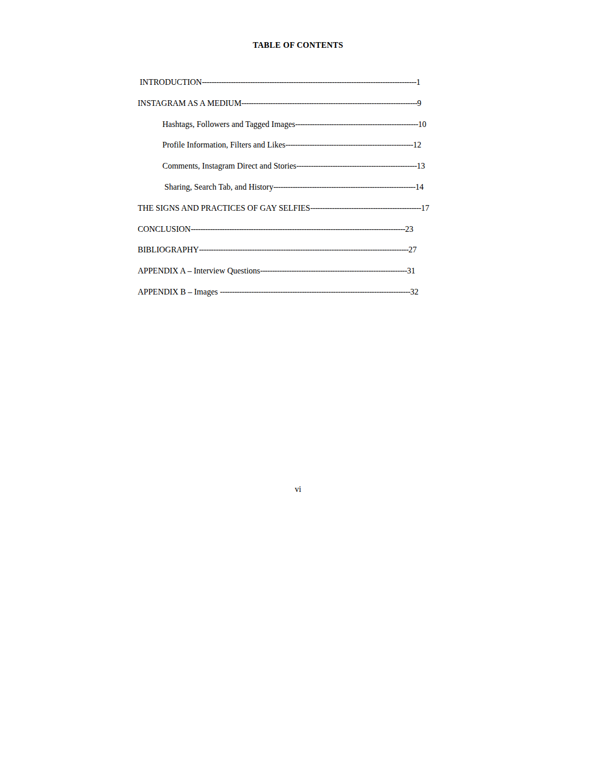TABLE OF CONTENTS
INTRODUCTION-----------------------------------------------------------------------------------------1
INSTAGRAM AS A MEDIUM-------------------------------------------------------------------------9
Hashtags, Followers and Tagged Images---------------------------------------------------10
Profile Information, Filters and Likes-----------------------------------------------------12
Comments, Instagram Direct and Stories--------------------------------------------------13
Sharing, Search Tab, and History-----------------------------------------------------------14
THE SIGNS AND PRACTICES OF GAY SELFIES----------------------------------------------17
CONCLUSION-----------------------------------------------------------------------------------------23
BIBLIOGRAPHY---------------------------------------------------------------------------------------27
APPENDIX A – Interview Questions-------------------------------------------------------------31
APPENDIX B – Images -------------------------------------------------------------------------------32
vi